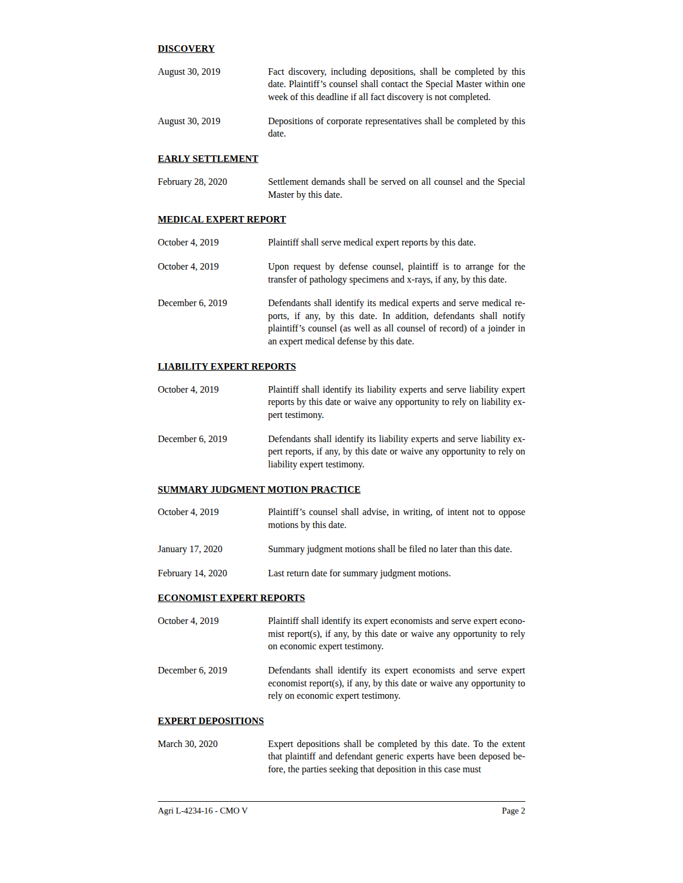DISCOVERY
August 30, 2019
Fact discovery, including depositions, shall be completed by this date. Plaintiff’s counsel shall contact the Special Master within one week of this deadline if all fact discovery is not completed.
August 30, 2019
Depositions of corporate representatives shall be completed by this date.
EARLY SETTLEMENT
February 28, 2020
Settlement demands shall be served on all counsel and the Special Master by this date.
MEDICAL EXPERT REPORT
October 4, 2019
Plaintiff shall serve medical expert reports by this date.
October 4, 2019
Upon request by defense counsel, plaintiff is to arrange for the transfer of pathology specimens and x-rays, if any, by this date.
December 6, 2019
Defendants shall identify its medical experts and serve medical reports, if any, by this date. In addition, defendants shall notify plaintiff’s counsel (as well as all counsel of record) of a joinder in an expert medical defense by this date.
LIABILITY EXPERT REPORTS
October 4, 2019
Plaintiff shall identify its liability experts and serve liability expert reports by this date or waive any opportunity to rely on liability expert testimony.
December 6, 2019
Defendants shall identify its liability experts and serve liability expert reports, if any, by this date or waive any opportunity to rely on liability expert testimony.
SUMMARY JUDGMENT MOTION PRACTICE
October 4, 2019
Plaintiff’s counsel shall advise, in writing, of intent not to oppose motions by this date.
January 17, 2020
Summary judgment motions shall be filed no later than this date.
February 14, 2020
Last return date for summary judgment motions.
ECONOMIST EXPERT REPORTS
October 4, 2019
Plaintiff shall identify its expert economists and serve expert economist report(s), if any, by this date or waive any opportunity to rely on economic expert testimony.
December 6, 2019
Defendants shall identify its expert economists and serve expert economist report(s), if any, by this date or waive any opportunity to rely on economic expert testimony.
EXPERT DEPOSITIONS
March 30, 2020
Expert depositions shall be completed by this date. To the extent that plaintiff and defendant generic experts have been deposed before, the parties seeking that deposition in this case must
Agri L-4234-16 - CMO V
Page 2